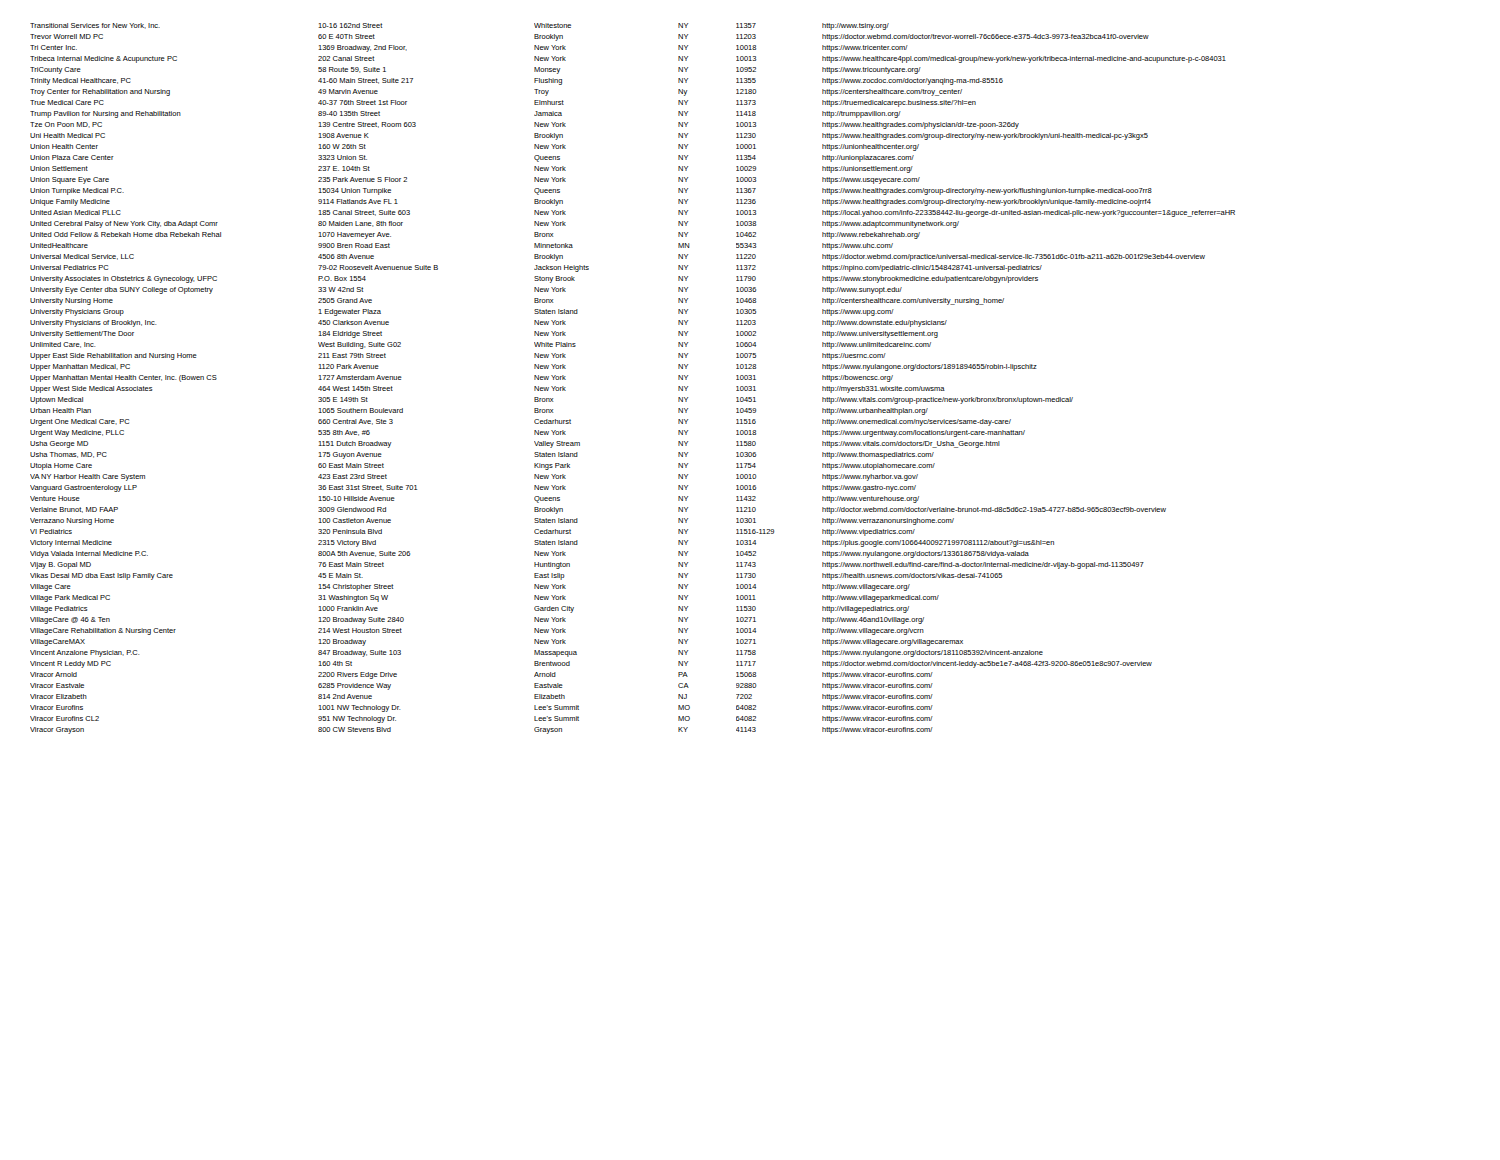| Transitional Services for New York, Inc. | 10-16 162nd Street | Whitestone | NY | 11357 | http://www.tsiny.org/ |
| Trevor Worrell MD PC | 60 E 40Th Street | Brooklyn | NY | 11203 | https://doctor.webmd.com/doctor/trevor-worrell-76c66ece-e375-4dc3-9973-fea32bca41f0-overview |
| Tri Center Inc. | 1369 Broadway, 2nd Floor, | New York | NY | 10018 | https://www.tricenter.com/ |
| Tribeca Internal Medicine & Acupuncture PC | 202 Canal Street | New York | NY | 10013 | https://www.healthcare4ppl.com/medical-group/new-york/new-york/tribeca-internal-medicine-and-acupuncture-p-c-084031 |
| TriCounty Care | 58 Route 59, Suite 1 | Monsey | NY | 10952 | https://www.tricountycare.org/ |
| Trinity Medical Healthcare, PC | 41-60 Main Street, Suite 217 | Flushing | NY | 11355 | https://www.zocdoc.com/doctor/yanqing-ma-md-85516 |
| Troy Center for Rehabilitation and Nursing | 49 Marvin Avenue | Troy | Ny | 12180 | https://centershealthcare.com/troy_center/ |
| True Medical Care PC | 40-37 76th Street 1st Floor | Elmhurst | NY | 11373 | https://truemedicalcarepc.business.site/?hl=en |
| Trump Pavilion for Nursing and Rehabilitation | 89-40 135th Street | Jamaica | NY | 11418 | http://trumppavilion.org/ |
| Tze On Poon MD, PC | 139 Centre Street, Room 603 | New York | NY | 10013 | https://www.healthgrades.com/physician/dr-tze-poon-326dy |
| Uni Health Medical PC | 1908 Avenue K | Brooklyn | NY | 11230 | https://www.healthgrades.com/group-directory/ny-new-york/brooklyn/uni-health-medical-pc-y3kgx5 |
| Union Health Center | 160 W 26th St | New York | NY | 10001 | https://unionhealthcenter.org/ |
| Union Plaza Care Center | 3323 Union St. | Queens | NY | 11354 | http://unionplazacares.com/ |
| Union Settlement | 237 E. 104th St | New York | NY | 10029 | https://unionsettlement.org/ |
| Union Square Eye Care | 235 Park Avenue S Floor 2 | New York | NY | 10003 | https://www.usqeyecare.com/ |
| Union Turnpike Medical P.C. | 15034 Union Turnpike | Queens | NY | 11367 | https://www.healthgrades.com/group-directory/ny-new-york/flushing/union-turnpike-medical-ooo7rr8 |
| Unique Family Medicine | 9114 Flatlands Ave FL 1 | Brooklyn | NY | 11236 | https://www.healthgrades.com/group-directory/ny-new-york/brooklyn/unique-family-medicine-oojrrf4 |
| United Asian Medical PLLC | 185 Canal Street, Suite 603 | New York | NY | 10013 | https://local.yahoo.com/info-223358442-liu-george-dr-united-asian-medical-pllc-new-york?guccounter=1&guce_referrer=aHR |
| United Cerebral Palsy of New York City, dba Adapt Comr | 80 Maiden Lane, 8th floor | New York | NY | 10038 | https://www.adaptcommunitynetwork.org/ |
| United Odd Fellow & Rebekah Home dba Rebekah Rehal | 1070 Havemeyer Ave. | Bronx | NY | 10462 | http://www.rebekahrehab.org/ |
| UnitedHealthcare | 9900 Bren Road East | Minnetonka | MN | 55343 | https://www.uhc.com/ |
| Universal Medical Service, LLC | 4506 8th Avenue | Brooklyn | NY | 11220 | https://doctor.webmd.com/practice/universal-medical-service-llc-73561d6c-01fb-a211-a62b-001f29e3eb44-overview |
| Universal Pediatrics PC | 79-02 Roosevelt Avenuenue Suite B | Jackson Heights | NY | 11372 | https://npino.com/pediatric-clinic/1548428741-universal-pediatrics/ |
| University Associates in Obstetrics & Gynecology, UFPC | P.O. Box 1554 | Stony Brook | NY | 11790 | https://www.stonybrookmedicine.edu/patientcare/obgyn/providers |
| University Eye Center dba SUNY College of Optometry | 33 W 42nd St | New York | NY | 10036 | http://www.sunyopt.edu/ |
| University Nursing Home | 2505 Grand Ave | Bronx | NY | 10468 | http://centershealthcare.com/university_nursing_home/ |
| University Physicians Group | 1 Edgewater Plaza | Staten Island | NY | 10305 | https://www.upg.com/ |
| University Physicians of Brooklyn, Inc. | 450 Clarkson Avenue | New York | NY | 11203 | http://www.downstate.edu/physicians/ |
| University Settlement/The Door | 184 Eldridge Street | New York | NY | 10002 | http://www.universitysettlement.org |
| Unlimited Care, Inc. | West Building, Suite G02 | White Plains | NY | 10604 | http://www.unlimitedcareinc.com/ |
| Upper East Side Rehabilitation and Nursing Home | 211 East 79th Street | New York | NY | 10075 | https://uesrnc.com/ |
| Upper Manhattan Medical, PC | 1120 Park Avenue | New York | NY | 10128 | https://www.nyulangone.org/doctors/1891894655/robin-l-lipschitz |
| Upper Manhattan Mental Health Center, Inc. (Bowen CS | 1727 Amsterdam Avenue | New York | NY | 10031 | https://bowencsc.org/ |
| Upper West Side Medical Associates | 464 West 145th Street | New York | NY | 10031 | http://myersb331.wixsite.com/uwsma |
| Uptown Medical | 305 E 149th St | Bronx | NY | 10451 | http://www.vitals.com/group-practice/new-york/bronx/bronx/uptown-medical/ |
| Urban Health Plan | 1065 Southern Boulevard | Bronx | NY | 10459 | http://www.urbanhealthplan.org/ |
| Urgent One Medical Care, PC | 660 Central Ave, Ste 3 | Cedarhurst | NY | 11516 | http://www.onemedical.com/nyc/services/same-day-care/ |
| Urgent Way Medicine, PLLC | 535 8th Ave, #6 | New York | NY | 10018 | https://www.urgentway.com/locations/urgent-care-manhattan/ |
| Usha George MD | 1151 Dutch Broadway | Valley Stream | NY | 11580 | https://www.vitals.com/doctors/Dr_Usha_George.html |
| Usha Thomas, MD, PC | 175 Guyon Avenue | Staten Island | NY | 10306 | http://www.thomaspediatrics.com/ |
| Utopia Home Care | 60 East Main Street | Kings Park | NY | 11754 | https://www.utopiahomecare.com/ |
| VA NY Harbor Health Care System | 423 East 23rd Street | New York | NY | 10010 | https://www.nyharbor.va.gov/ |
| Vanguard Gastroenterology LLP | 36 East 31st Street, Suite 701 | New York | NY | 10016 | https://www.gastro-nyc.com/ |
| Venture House | 150-10 Hillside Avenue | Queens | NY | 11432 | http://www.venturehouse.org/ |
| Verlaine Brunot, MD FAAP | 3009 Glendwood Rd | Brooklyn | NY | 11210 | http://doctor.webmd.com/doctor/verlaine-brunot-md-d8c5d6c2-19a5-4727-b85d-965c803ecf9b-overview |
| Verrazano Nursing Home | 100 Castleton Avenue | Staten Island | NY | 10301 | http://www.verrazanonursinghome.com/ |
| VI Pediatrics | 320 Peninsula Blvd | Cedarhurst | NY | 11516-1129 | http://www.vipediatrics.com/ |
| Victory Internal Medicine | 2315 Victory Blvd | Staten Island | NY | 10314 | https://plus.google.com/106644009271997081112/about?gl=us&hl=en |
| Vidya Valada Internal Medicine P.C. | 800A 5th Avenue, Suite 206 | New York | NY | 10452 | https://www.nyulangone.org/doctors/1336186758/vidya-valada |
| Vijay B. Gopal MD | 76 East Main Street | Huntington | NY | 11743 | https://www.northwell.edu/find-care/find-a-doctor/internal-medicine/dr-vijay-b-gopal-md-11350497 |
| Vikas Desai MD dba East Islip Family Care | 45 E Main St. | East Islip | NY | 11730 | https://health.usnews.com/doctors/vikas-desai-741065 |
| Village Care | 154 Christopher Street | New York | NY | 10014 | http://www.villagecare.org/ |
| Village Park Medical PC | 31 Washington Sq W | New York | NY | 10011 | http://www.villageparkmedical.com/ |
| Village Pediatrics | 1000 Franklin Ave | Garden City | NY | 11530 | http://villagepediatrics.org/ |
| VillageCare @ 46 & Ten | 120 Broadway Suite 2840 | New York | NY | 10271 | http://www.46and10village.org/ |
| VillageCare Rehabilitation & Nursing Center | 214 West Houston Street | New York | NY | 10014 | http://www.villagecare.org/vcrn |
| VillageCareMAX | 120 Broadway | New York | NY | 10271 | https://www.villagecare.org/villagecaremax |
| Vincent Anzalone Physician, P.C. | 847 Broadway, Suite 103 | Massapequa | NY | 11758 | https://www.nyulangone.org/doctors/1811085392/vincent-anzalone |
| Vincent R Leddy MD PC | 160 4th St | Brentwood | NY | 11717 | https://doctor.webmd.com/doctor/vincent-leddy-ac5be1e7-a468-42f3-9200-86e051e8c907-overview |
| Viracor Arnold | 2200 Rivers Edge Drive | Arnold | PA | 15068 | https://www.viracor-eurofins.com/ |
| Viracor Eastvale | 6285 Providence Way | Eastvale | CA | 92880 | https://www.viracor-eurofins.com/ |
| Viracor Elizabeth | 814 2nd Avenue | Elizabeth | NJ | 7202 | https://www.viracor-eurofins.com/ |
| Viracor Eurofins | 1001 NW Technology Dr. | Lee's Summit | MO | 64082 | https://www.viracor-eurofins.com/ |
| Viracor Eurofins CL2 | 951 NW Technology Dr. | Lee's Summit | MO | 64082 | https://www.viracor-eurofins.com/ |
| Viracor Grayson | 800 CW Stevens Blvd | Grayson | KY | 41143 | https://www.viracor-eurofins.com/ |